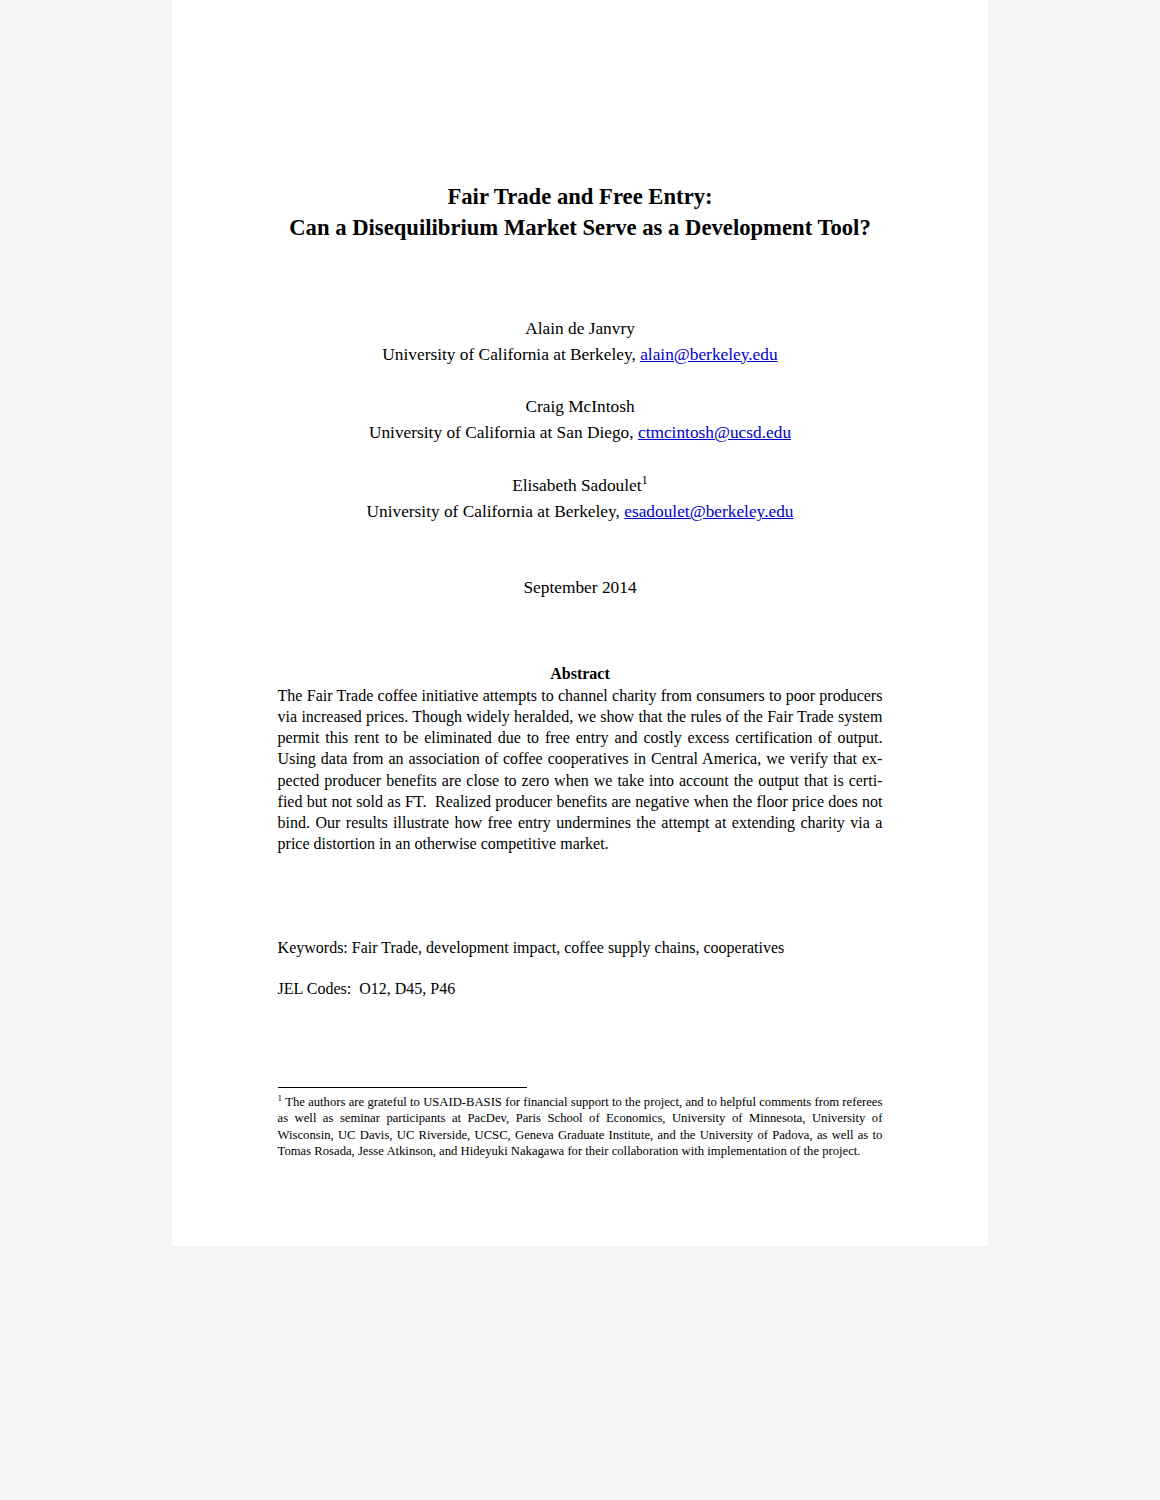Fair Trade and Free Entry:
Can a Disequilibrium Market Serve as a Development Tool?
Alain de Janvry University of California at Berkeley, alain@berkeley.edu
Craig McIntosh University of California at San Diego, ctmcintosh@ucsd.edu
Elisabeth Sadoulet1 University of California at Berkeley, esadoulet@berkeley.edu
September 2014
Abstract
The Fair Trade coffee initiative attempts to channel charity from consumers to poor producers via increased prices. Though widely heralded, we show that the rules of the Fair Trade system permit this rent to be eliminated due to free entry and costly excess certification of output. Using data from an association of coffee cooperatives in Central America, we verify that expected producer benefits are close to zero when we take into account the output that is certified but not sold as FT. Realized producer benefits are negative when the floor price does not bind. Our results illustrate how free entry undermines the attempt at extending charity via a price distortion in an otherwise competitive market.
Keywords: Fair Trade, development impact, coffee supply chains, cooperatives
JEL Codes: O12, D45, P46
1 The authors are grateful to USAID-BASIS for financial support to the project, and to helpful comments from referees as well as seminar participants at PacDev, Paris School of Economics, University of Minnesota, University of Wisconsin, UC Davis, UC Riverside, UCSC, Geneva Graduate Institute, and the University of Padova, as well as to Tomas Rosada, Jesse Atkinson, and Hideyuki Nakagawa for their collaboration with implementation of the project.